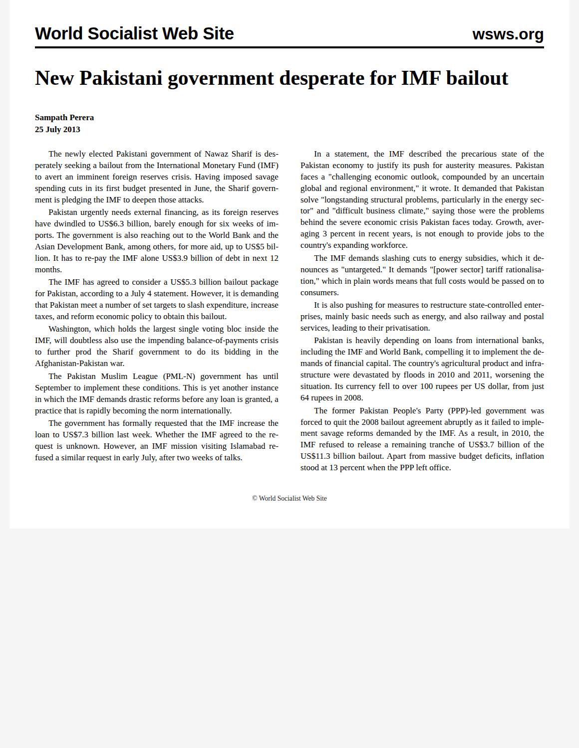World Socialist Web Site
wsws.org
New Pakistani government desperate for IMF bailout
Sampath Perera
25 July 2013
The newly elected Pakistani government of Nawaz Sharif is desperately seeking a bailout from the International Monetary Fund (IMF) to avert an imminent foreign reserves crisis. Having imposed savage spending cuts in its first budget presented in June, the Sharif government is pledging the IMF to deepen those attacks.
Pakistan urgently needs external financing, as its foreign reserves have dwindled to US$6.3 billion, barely enough for six weeks of imports. The government is also reaching out to the World Bank and the Asian Development Bank, among others, for more aid, up to US$5 billion. It has to re-pay the IMF alone US$3.9 billion of debt in next 12 months.
The IMF has agreed to consider a US$5.3 billion bailout package for Pakistan, according to a July 4 statement. However, it is demanding that Pakistan meet a number of set targets to slash expenditure, increase taxes, and reform economic policy to obtain this bailout.
Washington, which holds the largest single voting bloc inside the IMF, will doubtless also use the impending balance-of-payments crisis to further prod the Sharif government to do its bidding in the Afghanistan-Pakistan war.
The Pakistan Muslim League (PML-N) government has until September to implement these conditions. This is yet another instance in which the IMF demands drastic reforms before any loan is granted, a practice that is rapidly becoming the norm internationally.
The government has formally requested that the IMF increase the loan to US$7.3 billion last week. Whether the IMF agreed to the request is unknown. However, an IMF mission visiting Islamabad refused a similar request in early July, after two weeks of talks.
In a statement, the IMF described the precarious state of the Pakistan economy to justify its push for austerity measures. Pakistan faces a "challenging economic outlook, compounded by an uncertain global and regional environment," it wrote. It demanded that Pakistan solve "longstanding structural problems, particularly in the energy sector" and "difficult business climate," saying those were the problems behind the severe economic crisis Pakistan faces today. Growth, averaging 3 percent in recent years, is not enough to provide jobs to the country's expanding workforce.
The IMF demands slashing cuts to energy subsidies, which it denounces as "untargeted." It demands "[power sector] tariff rationalisation," which in plain words means that full costs would be passed on to consumers.
It is also pushing for measures to restructure state-controlled enterprises, mainly basic needs such as energy, and also railway and postal services, leading to their privatisation.
Pakistan is heavily depending on loans from international banks, including the IMF and World Bank, compelling it to implement the demands of financial capital. The country's agricultural product and infrastructure were devastated by floods in 2010 and 2011, worsening the situation. Its currency fell to over 100 rupees per US dollar, from just 64 rupees in 2008.
The former Pakistan People's Party (PPP)-led government was forced to quit the 2008 bailout agreement abruptly as it failed to implement savage reforms demanded by the IMF. As a result, in 2010, the IMF refused to release a remaining tranche of US$3.7 billion of the US$11.3 billion bailout. Apart from massive budget deficits, inflation stood at 13 percent when the PPP left office.
© World Socialist Web Site